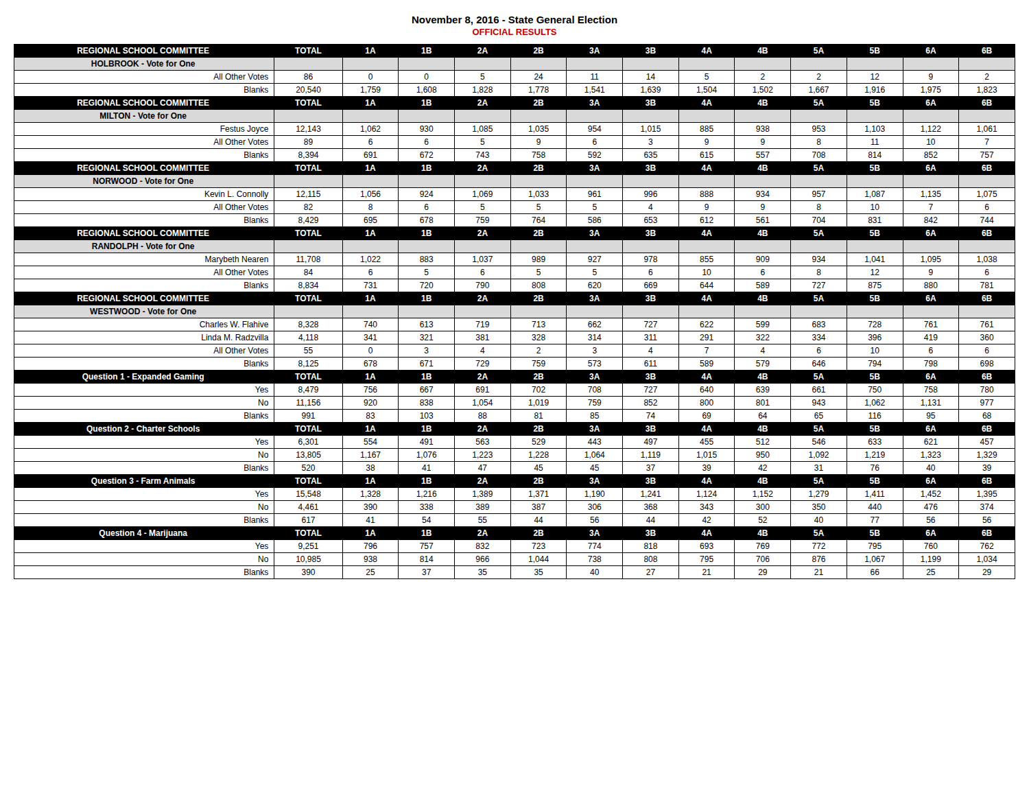November 8, 2016 - State General Election
OFFICIAL RESULTS
| REGIONAL SCHOOL COMMITTEE | TOTAL | 1A | 1B | 2A | 2B | 3A | 3B | 4A | 4B | 5A | 5B | 6A | 6B |
| HOLBROOK - Vote for One | | | | | | | | | | | | | |
| All Other Votes | 86 | 0 | 0 | 5 | 24 | 11 | 14 | 5 | 2 | 2 | 12 | 9 | 2 |
| Blanks | 20,540 | 1,759 | 1,608 | 1,828 | 1,778 | 1,541 | 1,639 | 1,504 | 1,502 | 1,667 | 1,916 | 1,975 | 1,823 |
| REGIONAL SCHOOL COMMITTEE | TOTAL | 1A | 1B | 2A | 2B | 3A | 3B | 4A | 4B | 5A | 5B | 6A | 6B |
| MILTON - Vote for One | | | | | | | | | | | | | |
| Festus Joyce | 12,143 | 1,062 | 930 | 1,085 | 1,035 | 954 | 1,015 | 885 | 938 | 953 | 1,103 | 1,122 | 1,061 |
| All Other Votes | 89 | 6 | 6 | 5 | 9 | 6 | 3 | 9 | 9 | 8 | 11 | 10 | 7 |
| Blanks | 8,394 | 691 | 672 | 743 | 758 | 592 | 635 | 615 | 557 | 708 | 814 | 852 | 757 |
| REGIONAL SCHOOL COMMITTEE | TOTAL | 1A | 1B | 2A | 2B | 3A | 3B | 4A | 4B | 5A | 5B | 6A | 6B |
| NORWOOD - Vote for One | | | | | | | | | | | | | |
| Kevin L. Connolly | 12,115 | 1,056 | 924 | 1,069 | 1,033 | 961 | 996 | 888 | 934 | 957 | 1,087 | 1,135 | 1,075 |
| All Other Votes | 82 | 8 | 6 | 5 | 5 | 5 | 4 | 9 | 9 | 8 | 10 | 7 | 6 |
| Blanks | 8,429 | 695 | 678 | 759 | 764 | 586 | 653 | 612 | 561 | 704 | 831 | 842 | 744 |
| REGIONAL SCHOOL COMMITTEE | TOTAL | 1A | 1B | 2A | 2B | 3A | 3B | 4A | 4B | 5A | 5B | 6A | 6B |
| RANDOLPH - Vote for One | | | | | | | | | | | | | |
| Marybeth Nearen | 11,708 | 1,022 | 883 | 1,037 | 989 | 927 | 978 | 855 | 909 | 934 | 1,041 | 1,095 | 1,038 |
| All Other Votes | 84 | 6 | 5 | 6 | 5 | 5 | 6 | 10 | 6 | 8 | 12 | 9 | 6 |
| Blanks | 8,834 | 731 | 720 | 790 | 808 | 620 | 669 | 644 | 589 | 727 | 875 | 880 | 781 |
| REGIONAL SCHOOL COMMITTEE | TOTAL | 1A | 1B | 2A | 2B | 3A | 3B | 4A | 4B | 5A | 5B | 6A | 6B |
| WESTWOOD - Vote for One | | | | | | | | | | | | | |
| Charles W. Flahive | 8,328 | 740 | 613 | 719 | 713 | 662 | 727 | 622 | 599 | 683 | 728 | 761 | 761 |
| Linda M. Radzvilla | 4,118 | 341 | 321 | 381 | 328 | 314 | 311 | 291 | 322 | 334 | 396 | 419 | 360 |
| All Other Votes | 55 | 0 | 3 | 4 | 2 | 3 | 4 | 7 | 4 | 6 | 10 | 6 | 6 |
| Blanks | 8,125 | 678 | 671 | 729 | 759 | 573 | 611 | 589 | 579 | 646 | 794 | 798 | 698 |
| Question 1 - Expanded Gaming | TOTAL | 1A | 1B | 2A | 2B | 3A | 3B | 4A | 4B | 5A | 5B | 6A | 6B |
| Yes | 8,479 | 756 | 667 | 691 | 702 | 708 | 727 | 640 | 639 | 661 | 750 | 758 | 780 |
| No | 11,156 | 920 | 838 | 1,054 | 1,019 | 759 | 852 | 800 | 801 | 943 | 1,062 | 1,131 | 977 |
| Blanks | 991 | 83 | 103 | 88 | 81 | 85 | 74 | 69 | 64 | 65 | 116 | 95 | 68 |
| Question 2 - Charter Schools | TOTAL | 1A | 1B | 2A | 2B | 3A | 3B | 4A | 4B | 5A | 5B | 6A | 6B |
| Yes | 6,301 | 554 | 491 | 563 | 529 | 443 | 497 | 455 | 512 | 546 | 633 | 621 | 457 |
| No | 13,805 | 1,167 | 1,076 | 1,223 | 1,228 | 1,064 | 1,119 | 1,015 | 950 | 1,092 | 1,219 | 1,323 | 1,329 |
| Blanks | 520 | 38 | 41 | 47 | 45 | 45 | 37 | 39 | 42 | 31 | 76 | 40 | 39 |
| Question 3 - Farm Animals | TOTAL | 1A | 1B | 2A | 2B | 3A | 3B | 4A | 4B | 5A | 5B | 6A | 6B |
| Yes | 15,548 | 1,328 | 1,216 | 1,389 | 1,371 | 1,190 | 1,241 | 1,124 | 1,152 | 1,279 | 1,411 | 1,452 | 1,395 |
| No | 4,461 | 390 | 338 | 389 | 387 | 306 | 368 | 343 | 300 | 350 | 440 | 476 | 374 |
| Blanks | 617 | 41 | 54 | 55 | 44 | 56 | 44 | 42 | 52 | 40 | 77 | 56 | 56 |
| Question 4 - Marijuana | TOTAL | 1A | 1B | 2A | 2B | 3A | 3B | 4A | 4B | 5A | 5B | 6A | 6B |
| Yes | 9,251 | 796 | 757 | 832 | 723 | 774 | 818 | 693 | 769 | 772 | 795 | 760 | 762 |
| No | 10,985 | 938 | 814 | 966 | 1,044 | 738 | 808 | 795 | 706 | 876 | 1,067 | 1,199 | 1,034 |
| Blanks | 390 | 25 | 37 | 35 | 35 | 40 | 27 | 21 | 29 | 21 | 66 | 25 | 29 |